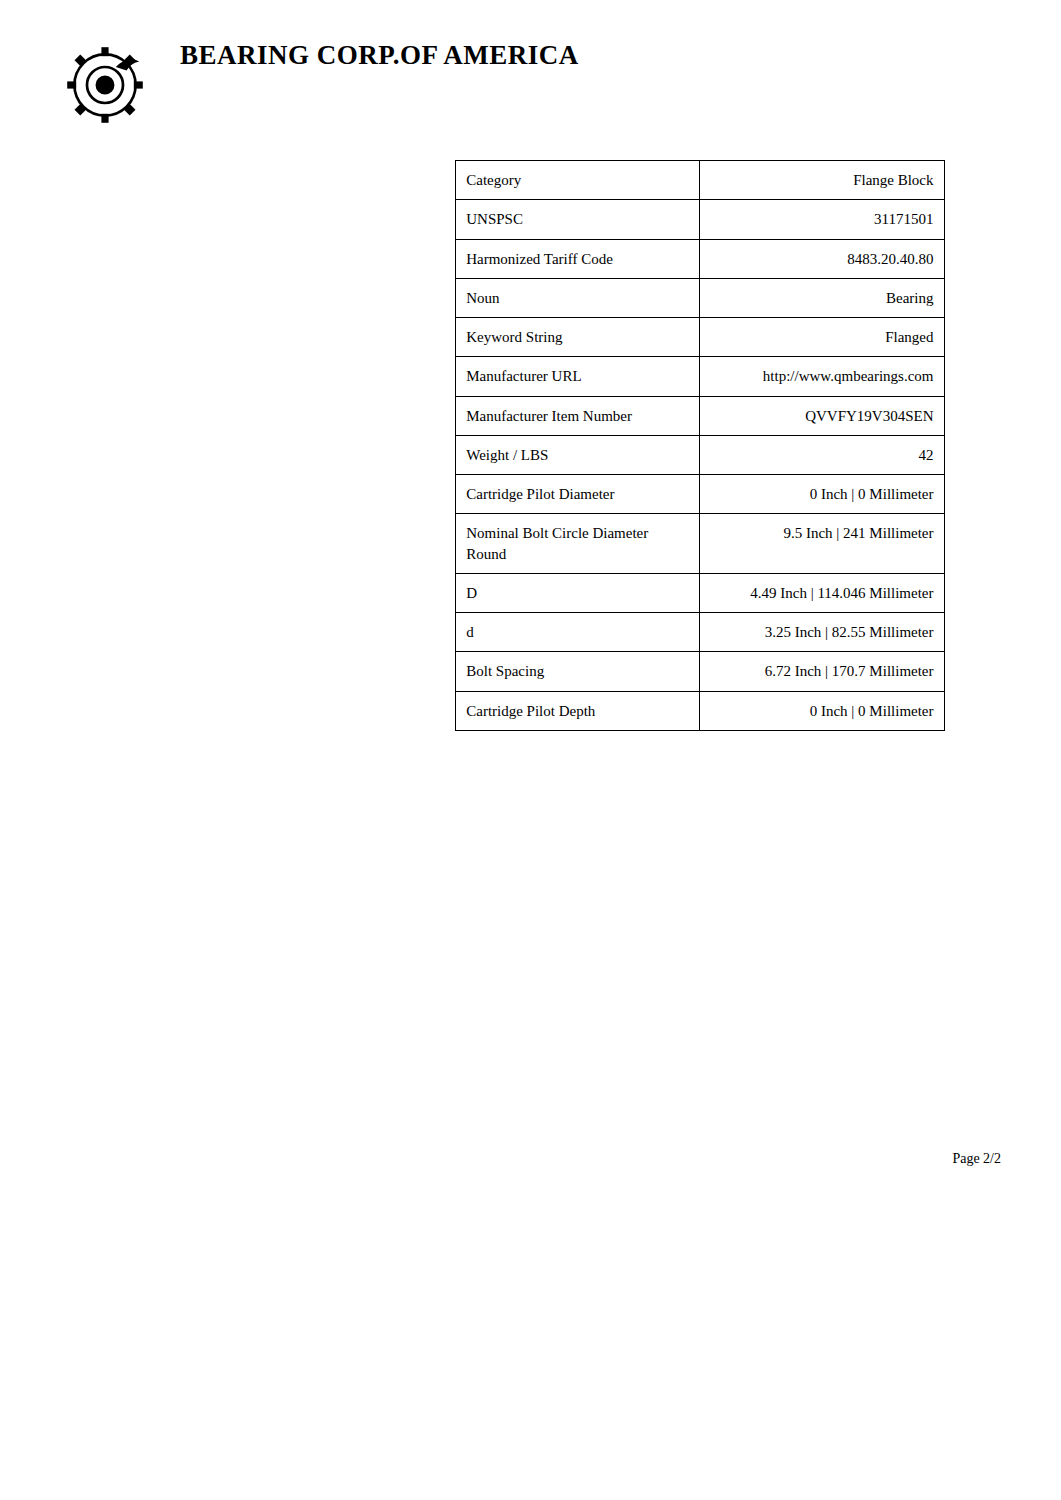BEARING CORP.OF AMERICA
| Category | Flange Block |
| UNSPSC | 31171501 |
| Harmonized Tariff Code | 8483.20.40.80 |
| Noun | Bearing |
| Keyword String | Flanged |
| Manufacturer URL | http://www.qmbearings.com |
| Manufacturer Item Number | QVVFY19V304SEN |
| Weight / LBS | 42 |
| Cartridge Pilot Diameter | 0 Inch / 0 Millimeter |
| Nominal Bolt Circle Diameter Round | 9.5 Inch / 241 Millimeter |
| D | 4.49 Inch / 114.046 Millimeter |
| d | 3.25 Inch / 82.55 Millimeter |
| Bolt Spacing | 6.72 Inch / 170.7 Millimeter |
| Cartridge Pilot Depth | 0 Inch / 0 Millimeter |
Page 2/2